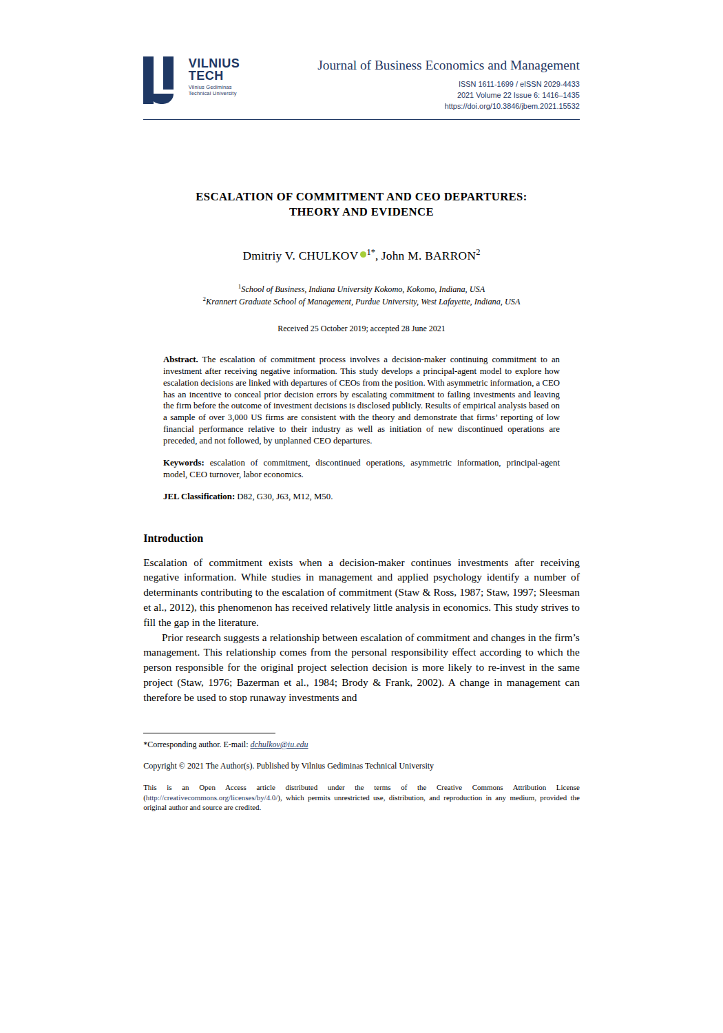VILNIUS
TECH
Vilnius Gediminas
Technical University
Journal of Business Economics and Management
ISSN 1611-1699 / eISSN 2029-4433
2021 Volume 22 Issue 6: 1416–1435
https://doi.org/10.3846/jbem.2021.15532
ESCALATION OF COMMITMENT AND CEO DEPARTURES:
THEORY AND EVIDENCE
Dmitriy V. CHULKOV1*, John M. BARRON2
1School of Business, Indiana University Kokomo, Kokomo, Indiana, USA
2Krannert Graduate School of Management, Purdue University, West Lafayette, Indiana, USA
Received 25 October 2019; accepted 28 June 2021
Abstract. The escalation of commitment process involves a decision-maker continuing commitment to an investment after receiving negative information. This study develops a principal-agent model to explore how escalation decisions are linked with departures of CEOs from the position. With asymmetric information, a CEO has an incentive to conceal prior decision errors by escalating commitment to failing investments and leaving the firm before the outcome of investment decisions is disclosed publicly. Results of empirical analysis based on a sample of over 3,000 US firms are consistent with the theory and demonstrate that firms’ reporting of low financial performance relative to their industry as well as initiation of new discontinued operations are preceded, and not followed, by unplanned CEO departures.
Keywords: escalation of commitment, discontinued operations, asymmetric information, principal-agent model, CEO turnover, labor economics.
JEL Classification: D82, G30, J63, M12, M50.
Introduction
Escalation of commitment exists when a decision-maker continues investments after receiving negative information. While studies in management and applied psychology identify a number of determinants contributing to the escalation of commitment (Staw & Ross, 1987; Staw, 1997; Sleesman et al., 2012), this phenomenon has received relatively little analysis in economics. This study strives to fill the gap in the literature.
Prior research suggests a relationship between escalation of commitment and changes in the firm’s management. This relationship comes from the personal responsibility effect according to which the person responsible for the original project selection decision is more likely to re-invest in the same project (Staw, 1976; Bazerman et al., 1984; Brody & Frank, 2002). A change in management can therefore be used to stop runaway investments and
*Corresponding author. E-mail: dchulkov@iu.edu
Copyright © 2021 The Author(s). Published by Vilnius Gediminas Technical University
This is an Open Access article distributed under the terms of the Creative Commons Attribution License (http://creativecommons.org/licenses/by/4.0/), which permits unrestricted use, distribution, and reproduction in any medium, provided the original author and source are credited.